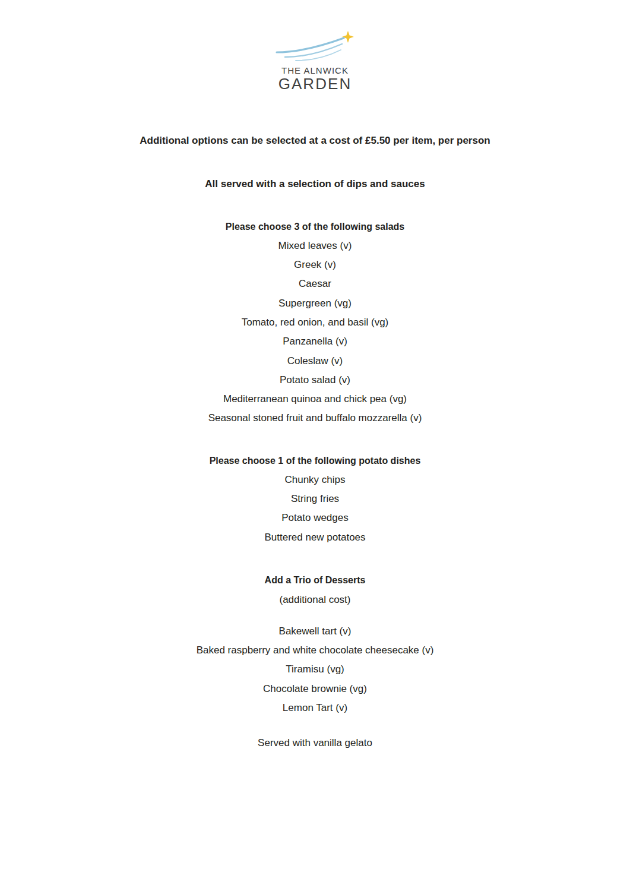The Alnwick Garden
THE ALNWICK GARDEN
Additional options can be selected at a cost of £5.50 per item, per person
All served with a selection of dips and sauces
Please choose 3 of the following salads
Mixed leaves (v)
Greek (v)
Caesar
Supergreen (vg)
Tomato, red onion, and basil (vg)
Panzanella (v)
Coleslaw (v)
Potato salad (v)
Mediterranean quinoa and chick pea (vg)
Seasonal stoned fruit and buffalo mozzarella (v)
Please choose 1 of the following potato dishes
Chunky chips
String fries
Potato wedges
Buttered new potatoes
Add a Trio of Desserts
(additional cost)
Bakewell tart (v)
Baked raspberry and white chocolate cheesecake (v)
Tiramisu (vg)
Chocolate brownie (vg)
Lemon Tart (v)
Served with vanilla gelato